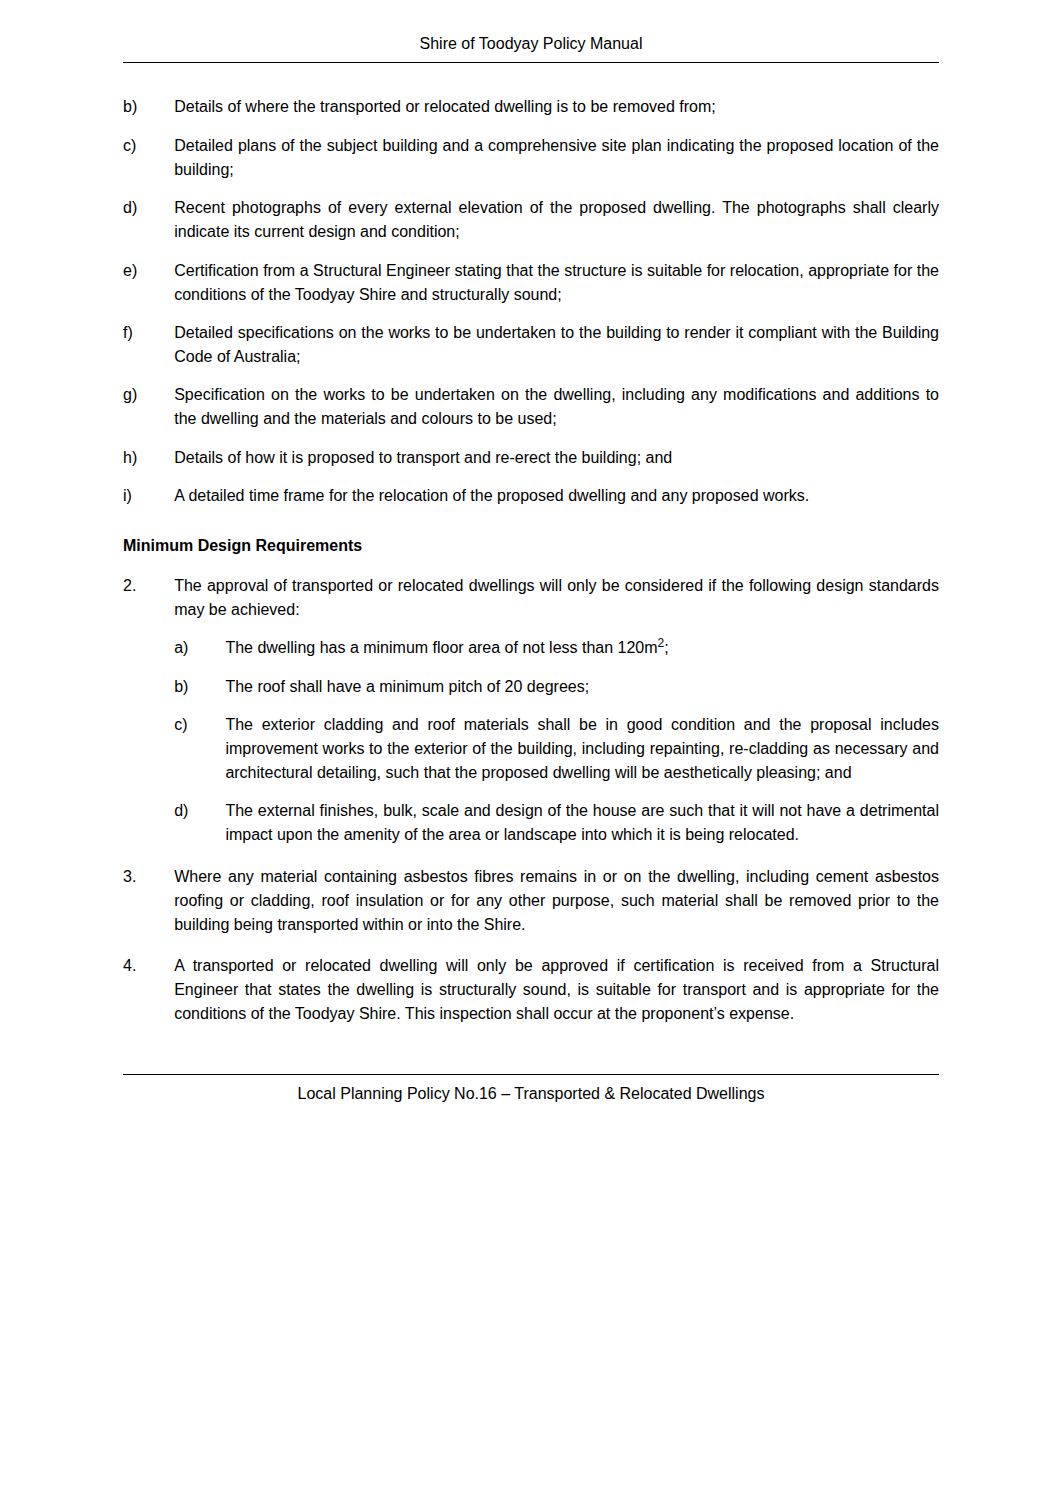Shire of Toodyay Policy Manual
b) Details of where the transported or relocated dwelling is to be removed from;
c) Detailed plans of the subject building and a comprehensive site plan indicating the proposed location of the building;
d) Recent photographs of every external elevation of the proposed dwelling. The photographs shall clearly indicate its current design and condition;
e) Certification from a Structural Engineer stating that the structure is suitable for relocation, appropriate for the conditions of the Toodyay Shire and structurally sound;
f) Detailed specifications on the works to be undertaken to the building to render it compliant with the Building Code of Australia;
g) Specification on the works to be undertaken on the dwelling, including any modifications and additions to the dwelling and the materials and colours to be used;
h) Details of how it is proposed to transport and re-erect the building; and
i) A detailed time frame for the relocation of the proposed dwelling and any proposed works.
Minimum Design Requirements
2.
The approval of transported or relocated dwellings will only be considered if the following design standards may be achieved:
a) The dwelling has a minimum floor area of not less than 120m2;
b) The roof shall have a minimum pitch of 20 degrees;
c) The exterior cladding and roof materials shall be in good condition and the proposal includes improvement works to the exterior of the building, including repainting, re-cladding as necessary and architectural detailing, such that the proposed dwelling will be aesthetically pleasing; and
d) The external finishes, bulk, scale and design of the house are such that it will not have a detrimental impact upon the amenity of the area or landscape into which it is being relocated.
3.
Where any material containing asbestos fibres remains in or on the dwelling, including cement asbestos roofing or cladding, roof insulation or for any other purpose, such material shall be removed prior to the building being transported within or into the Shire.
4.
A transported or relocated dwelling will only be approved if certification is received from a Structural Engineer that states the dwelling is structurally sound, is suitable for transport and is appropriate for the conditions of the Toodyay Shire. This inspection shall occur at the proponent’s expense.
Local Planning Policy No.16 – Transported & Relocated Dwellings